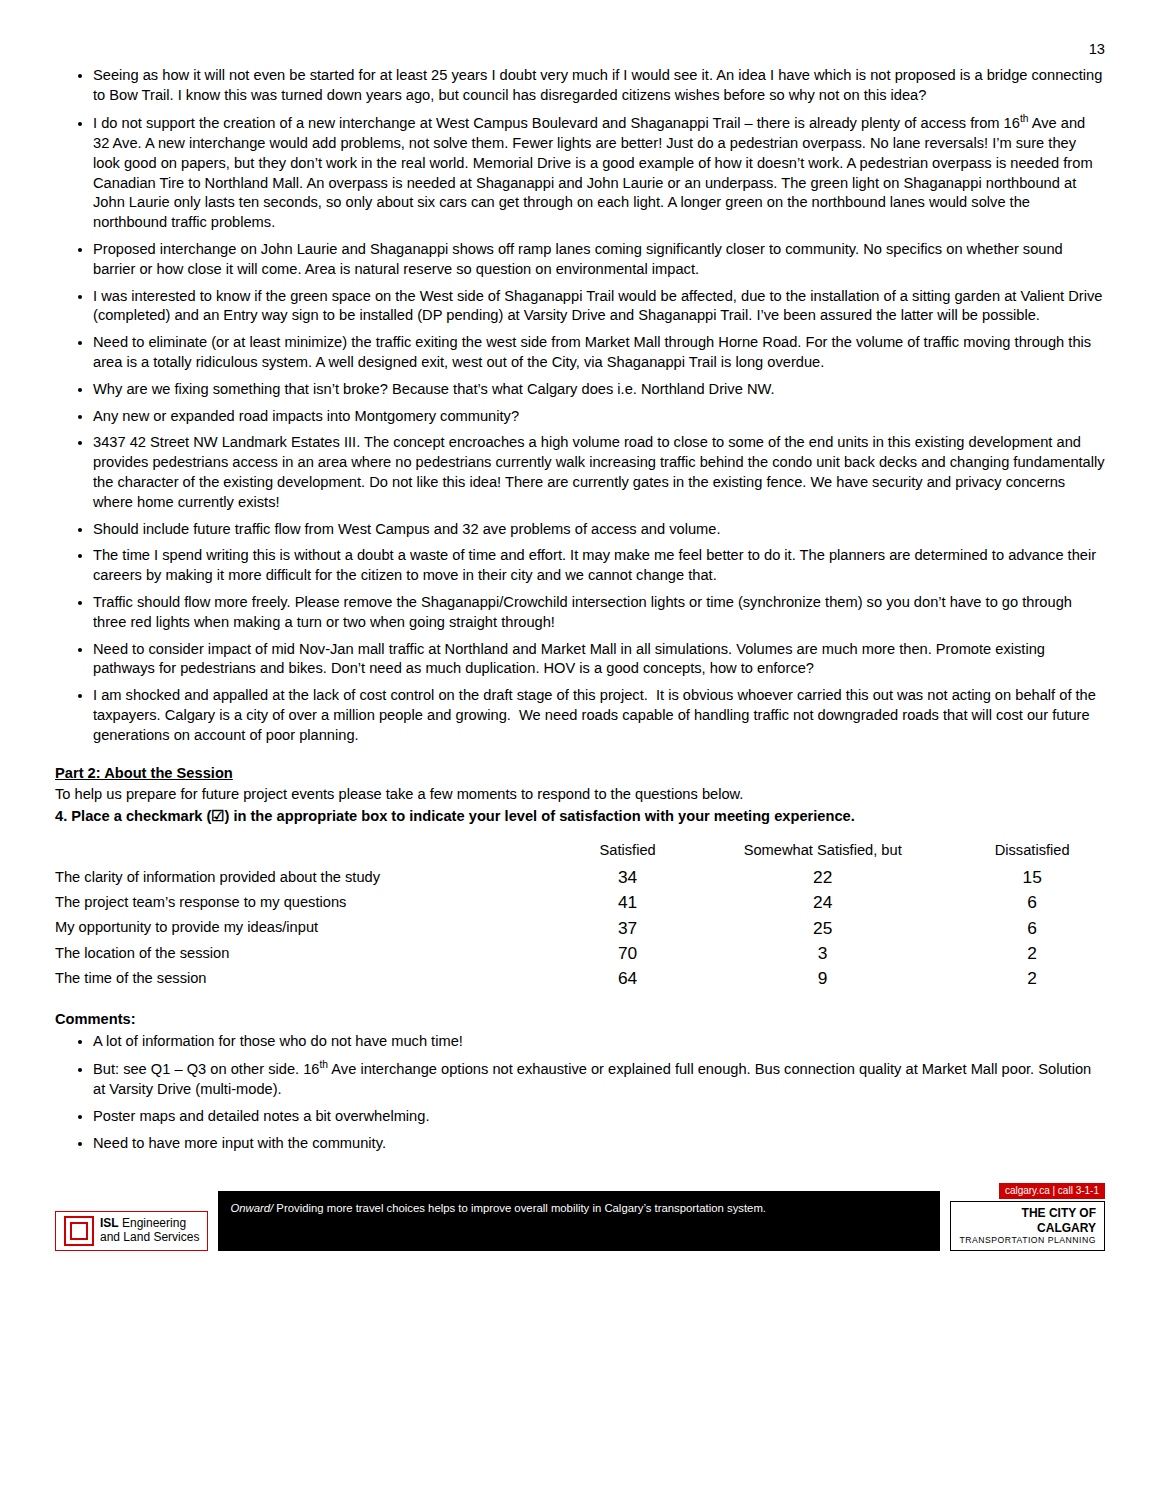13
Seeing as how it will not even be started for at least 25 years I doubt very much if I would see it. An idea I have which is not proposed is a bridge connecting to Bow Trail. I know this was turned down years ago, but council has disregarded citizens wishes before so why not on this idea?
I do not support the creation of a new interchange at West Campus Boulevard and Shaganappi Trail – there is already plenty of access from 16th Ave and 32 Ave. A new interchange would add problems, not solve them. Fewer lights are better! Just do a pedestrian overpass. No lane reversals! I’m sure they look good on papers, but they don’t work in the real world. Memorial Drive is a good example of how it doesn’t work. A pedestrian overpass is needed from Canadian Tire to Northland Mall. An overpass is needed at Shaganappi and John Laurie or an underpass. The green light on Shaganappi northbound at John Laurie only lasts ten seconds, so only about six cars can get through on each light. A longer green on the northbound lanes would solve the northbound traffic problems.
Proposed interchange on John Laurie and Shaganappi shows off ramp lanes coming significantly closer to community. No specifics on whether sound barrier or how close it will come. Area is natural reserve so question on environmental impact.
I was interested to know if the green space on the West side of Shaganappi Trail would be affected, due to the installation of a sitting garden at Valient Drive (completed) and an Entry way sign to be installed (DP pending) at Varsity Drive and Shaganappi Trail. I’ve been assured the latter will be possible.
Need to eliminate (or at least minimize) the traffic exiting the west side from Market Mall through Horne Road. For the volume of traffic moving through this area is a totally ridiculous system. A well designed exit, west out of the City, via Shaganappi Trail is long overdue.
Why are we fixing something that isn’t broke? Because that’s what Calgary does i.e. Northland Drive NW.
Any new or expanded road impacts into Montgomery community?
3437 42 Street NW Landmark Estates III. The concept encroaches a high volume road to close to some of the end units in this existing development and provides pedestrians access in an area where no pedestrians currently walk increasing traffic behind the condo unit back decks and changing fundamentally the character of the existing development. Do not like this idea! There are currently gates in the existing fence. We have security and privacy concerns where home currently exists!
Should include future traffic flow from West Campus and 32 ave problems of access and volume.
The time I spend writing this is without a doubt a waste of time and effort. It may make me feel better to do it. The planners are determined to advance their careers by making it more difficult for the citizen to move in their city and we cannot change that.
Traffic should flow more freely. Please remove the Shaganappi/Crowchild intersection lights or time (synchronize them) so you don’t have to go through three red lights when making a turn or two when going straight through!
Need to consider impact of mid Nov-Jan mall traffic at Northland and Market Mall in all simulations. Volumes are much more then. Promote existing pathways for pedestrians and bikes. Don’t need as much duplication. HOV is a good concepts, how to enforce?
I am shocked and appalled at the lack of cost control on the draft stage of this project. It is obvious whoever carried this out was not acting on behalf of the taxpayers. Calgary is a city of over a million people and growing. We need roads capable of handling traffic not downgraded roads that will cost our future generations on account of poor planning.
Part 2: About the Session
To help us prepare for future project events please take a few moments to respond to the questions below.
4. Place a checkmark (☑) in the appropriate box to indicate your level of satisfaction with your meeting experience.
| | Satisfied | Somewhat Satisfied, but | Dissatisfied |
| --- | --- | --- | --- |
| The clarity of information provided about the study | 34 | 22 | 15 |
| The project team’s response to my questions | 41 | 24 | 6 |
| My opportunity to provide my ideas/input | 37 | 25 | 6 |
| The location of the session | 70 | 3 | 2 |
| The time of the session | 64 | 9 | 2 |
Comments:
A lot of information for those who do not have much time!
But: see Q1 – Q3 on other side. 16th Ave interchange options not exhaustive or explained full enough. Bus connection quality at Market Mall poor. Solution at Varsity Drive (multi-mode).
Poster maps and detailed notes a bit overwhelming.
Need to have more input with the community.
ISL Engineering
and Land Services
Onward/ Providing more travel choices helps to improve overall mobility in Calgary’s transportation system.
calgary.ca | call 3-1-1
THE CITY OF
CALGARY TRANSPORTATION PLANNING